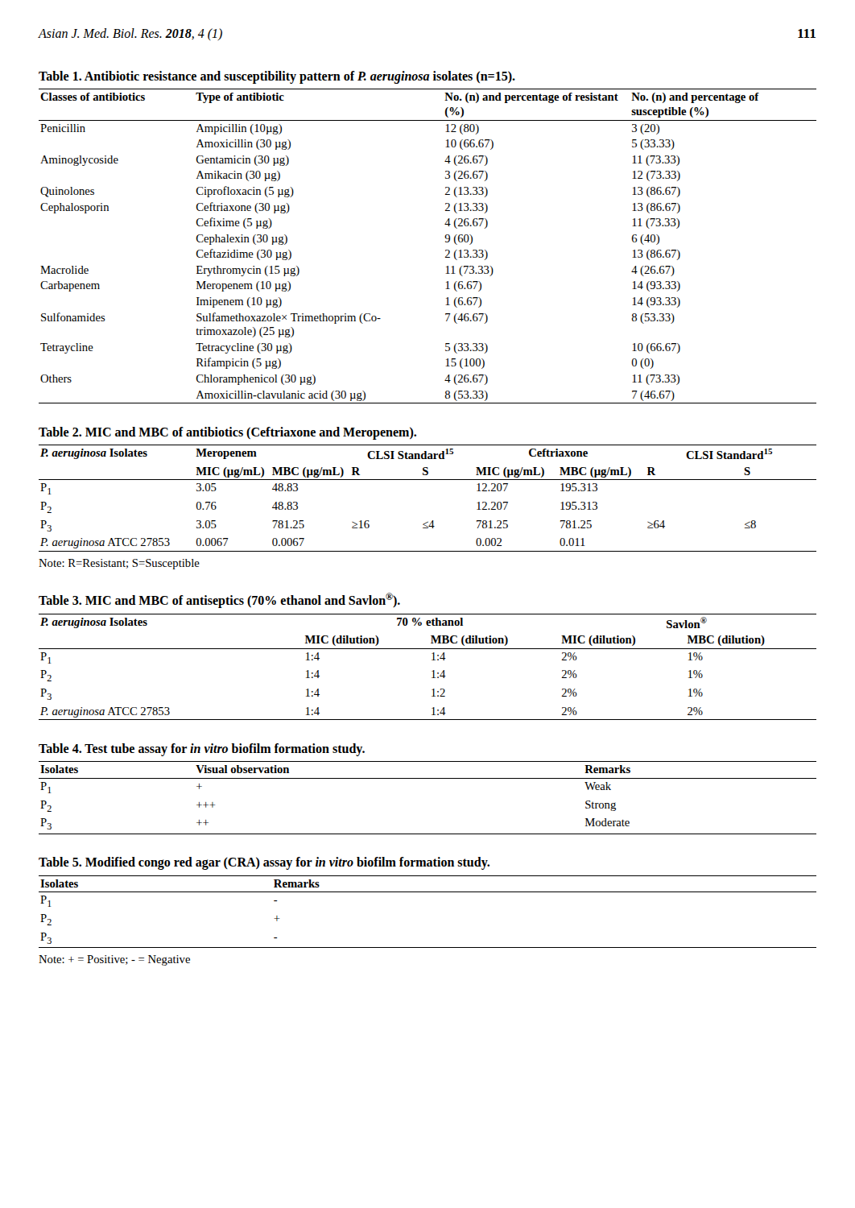Asian J. Med. Biol. Res. 2018, 4 (1) 111
Table 1. Antibiotic resistance and susceptibility pattern of P. aeruginosa isolates (n=15).
| Classes of antibiotics | Type of antibiotic | No. (n) and percentage of resistant (%) | No. (n) and percentage of susceptible (%) |
| --- | --- | --- | --- |
| Penicillin | Ampicillin (10µg) | 12 (80) | 3 (20) |
| | Amoxicillin (30 µg) | 10 (66.67) | 5 (33.33) |
| Aminoglycoside | Gentamicin (30 µg) | 4 (26.67) | 11 (73.33) |
| | Amikacin (30 µg) | 3 (26.67) | 12 (73.33) |
| Quinolones | Ciprofloxacin (5 µg) | 2 (13.33) | 13 (86.67) |
| Cephalosporin | Ceftriaxone (30 µg) | 2 (13.33) | 13 (86.67) |
| | Cefixime (5 µg) | 4 (26.67) | 11 (73.33) |
| | Cephalexin (30 µg) | 9 (60) | 6 (40) |
| | Ceftazidime (30 µg) | 2 (13.33) | 13 (86.67) |
| Macrolide | Erythromycin (15 µg) | 11 (73.33) | 4 (26.67) |
| Carbapenem | Meropenem (10 µg) | 1 (6.67) | 14 (93.33) |
| | Imipenem (10 µg) | 1 (6.67) | 14 (93.33) |
| Sulfonamides | Sulfamethoxazole× Trimethoprim (Co-trimoxazole) (25 µg) | 7 (46.67) | 8 (53.33) |
| Tetraycline | Tetracycline (30 µg) | 5 (33.33) | 10 (66.67) |
| | Rifampicin (5 µg) | 15 (100) | 0 (0) |
| Others | Chloramphenicol (30 µg) | 4 (26.67) | 11 (73.33) |
| | Amoxicillin-clavulanic acid (30 µg) | 8 (53.33) | 7 (46.67) |
Table 2. MIC and MBC of antibiotics (Ceftriaxone and Meropenem).
| P. aeruginosa Isolates | Meropenem | CLSI Standard 15 | Ceftriaxone | CLSI Standard 15 |
| --- | --- | --- | --- | --- |
| MIC (µg/mL) | MBC (µg/mL) | R | S | MIC (µg/mL) | MBC (µg/mL) | R | S |
| P 1 | 3.05 | 48.83 | | | 12.207 | 195.313 | | |
| P 2 | 0.76 | 48.83 | | | 12.207 | 195.313 | | |
| P 3 | 3.05 | 781.25 | ≥16 | ≤4 | 781.25 | 781.25 | ≥64 | ≤8 |
| P. aeruginosa ATCC 27853 | 0.0067 | 0.0067 | | | 0.002 | 0.011 |
Note: R=Resistant; S=Susceptible
Table 3. MIC and MBC of antiseptics (70% ethanol and Savlon®).
| P. aeruginosa Isolates | 70 % ethanol | Savlon ® |
| --- | --- | --- |
| MIC (dilution) | MBC (dilution) | MIC (dilution) | MBC (dilution) |
| P 1 | 1:4 | 1:4 | 2% | 1% |
| P 2 | 1:4 | 1:4 | 2% | 1% |
| P 3 | 1:4 | 1:2 | 2% | 1% |
| P. aeruginosa ATCC 27853 | 1:4 | 1:4 | 2% | 2% |
Table 4. Test tube assay for in vitro biofilm formation study.
| Isolates | Visual observation | Remarks |
| --- | --- | --- |
| P 1 | + | Weak |
| P 2 | +++ | Strong |
| P 3 | ++ | Moderate |
Table 5. Modified congo red agar (CRA) assay for in vitro biofilm formation study.
| Isolates | Remarks |
| --- | --- |
| P 1 | - |
| P 2 | + |
| P 3 | - |
Note: + = Positive; - = Negative